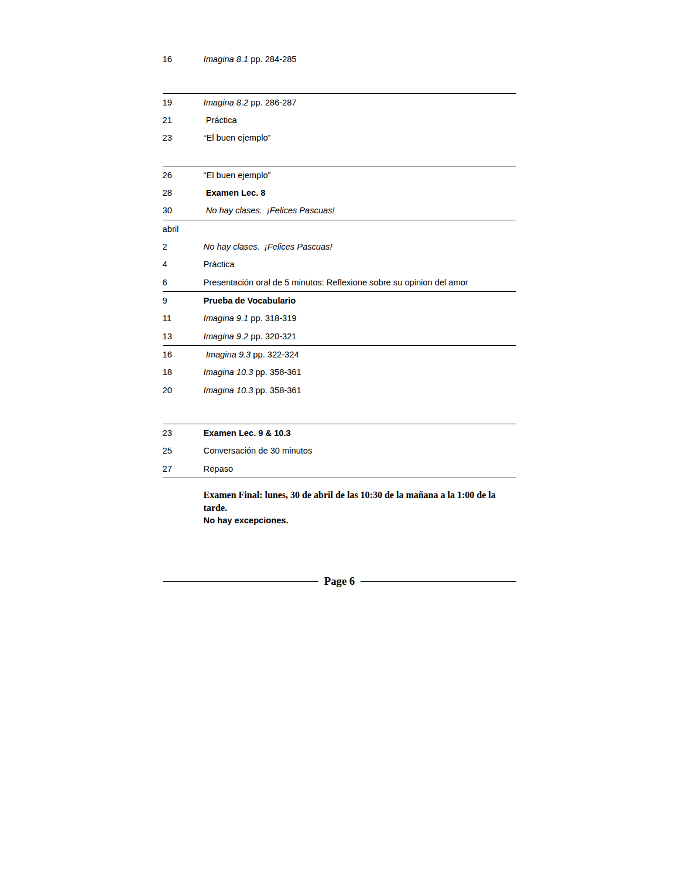| 16 | Imagina 8.1 pp. 284-285 |
| 19 | Imagina 8.2 pp. 286-287 |
| 21 | Práctica |
| 23 | “El buen ejemplo” |
| 26 | “El buen ejemplo” |
| 28 | Examen Lec. 8 |
| 30 | No hay clases. ¡Felices Pascuas! |
| abril |
| 2 | No hay clases. ¡Felices Pascuas! |
| 4 | Práctica |
| 6 | Presentación oral de 5 minutos: Reflexione sobre su opinion del amor |
| 9 | Prueba de Vocabulario |
| 11 | Imagina 9.1 pp. 318-319 |
| 13 | Imagina 9.2 pp. 320-321 |
| 16 | Imagina 9.3 pp. 322-324 |
| 18 | Imagina 10.3 pp. 358-361 |
| 20 | Imagina 10.3 pp. 358-361 |
| 23 | Examen Lec. 9 & 10.3 |
| 25 | Conversación de 30 minutos |
| 27 | Repaso |
Examen Final: lunes, 30 de abril de las 10:30 de la mañana a la 1:00 de la tarde.
No hay excepciones.
Page 6